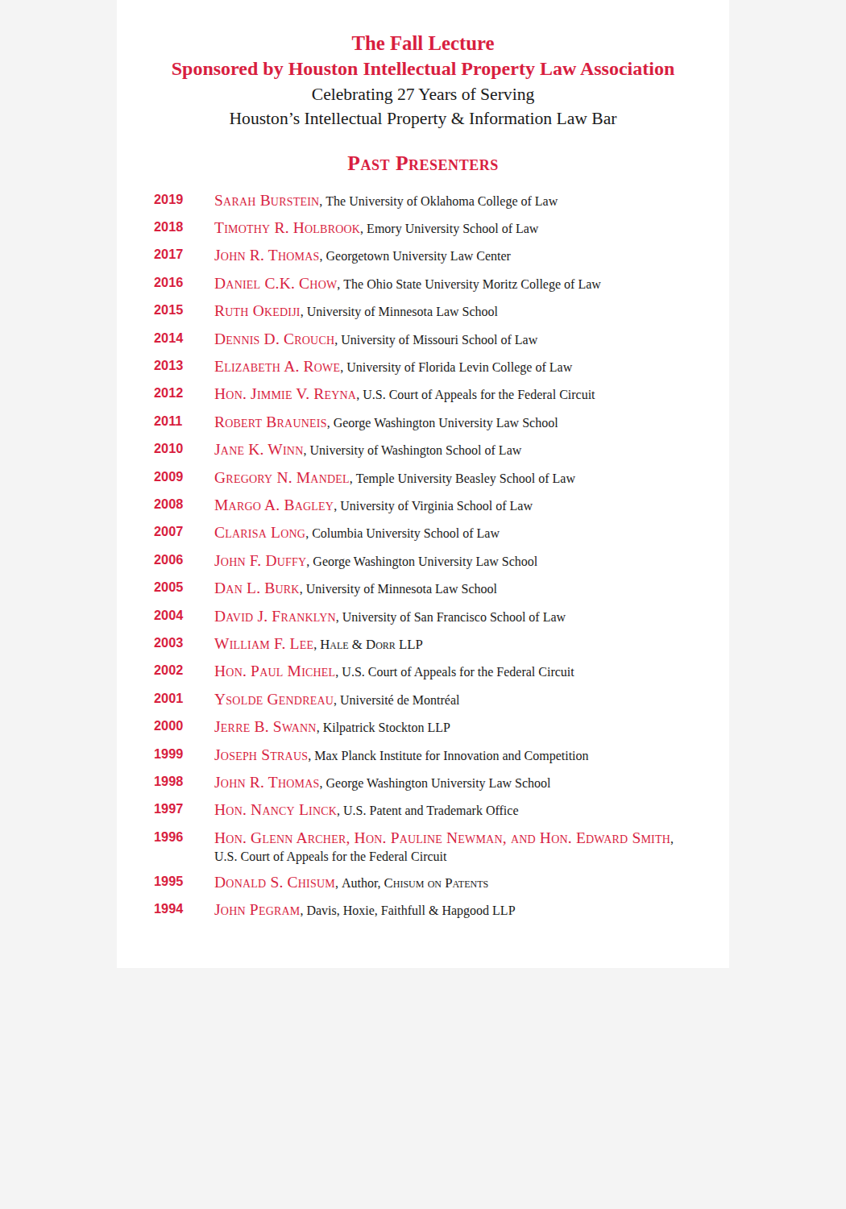The Fall Lecture
Sponsored by Houston Intellectual Property Law Association
Celebrating 27 Years of Serving
Houston’s Intellectual Property & Information Law Bar
Past Presenters
| 2019 | Sarah Burstein , The University of Oklahoma College of Law |
| 2018 | Timothy R. Holbrook , Emory University School of Law |
| 2017 | John R. Thomas , Georgetown University Law Center |
| 2016 | Daniel C.K. Chow , The Ohio State University Moritz College of Law |
| 2015 | Ruth Okediji , University of Minnesota Law School |
| 2014 | Dennis D. Crouch , University of Missouri School of Law |
| 2013 | Elizabeth A. Rowe , University of Florida Levin College of Law |
| 2012 | Hon. Jimmie V. Reyna , U.S. Court of Appeals for the Federal Circuit |
| 2011 | Robert Brauneis , George Washington University Law School |
| 2010 | Jane K. Winn , University of Washington School of Law |
| 2009 | Gregory N. Mandel , Temple University Beasley School of Law |
| 2008 | Margo A. Bagley , University of Virginia School of Law |
| 2007 | Clarisa Long , Columbia University School of Law |
| 2006 | John F. Duffy , George Washington University Law School |
| 2005 | Dan L. Burk , University of Minnesota Law School |
| 2004 | David J. Franklyn , University of San Francisco School of Law |
| 2003 | William F. Lee , Hale & Dorr LLP |
| 2002 | Hon. Paul Michel , U.S. Court of Appeals for the Federal Circuit |
| 2001 | Ysolde Gendreau , Université de Montréal |
| 2000 | Jerre B. Swann , Kilpatrick Stockton LLP |
| 1999 | Joseph Straus , Max Planck Institute for Innovation and Competition |
| 1998 | John R. Thomas , George Washington University Law School |
| 1997 | Hon. Nancy Linck , U.S. Patent and Trademark Office |
| 1996 | Hon. Glenn Archer, Hon. Pauline Newman, and Hon. Edward Smith , U.S. Court of Appeals for the Federal Circuit |
| 1995 | Donald S. Chisum , Author, Chisum on Patents |
| 1994 | John Pegram , Davis, Hoxie, Faithfull & Hapgood LLP |